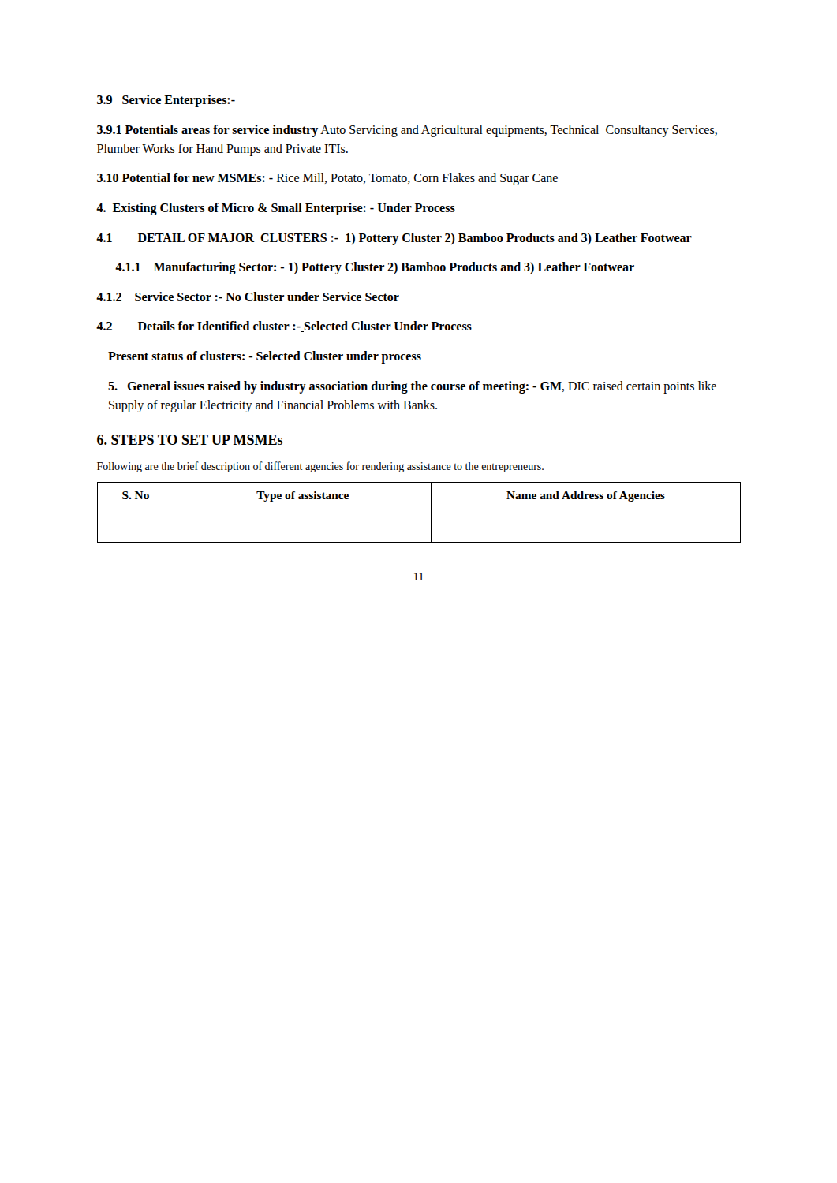3.9 Service Enterprises:-
3.9.1 Potentials areas for service industry Auto Servicing and Agricultural equipments, Technical Consultancy Services, Plumber Works for Hand Pumps and Private ITIs.
3.10 Potential for new MSMEs: - Rice Mill, Potato, Tomato, Corn Flakes and Sugar Cane
4. Existing Clusters of Micro & Small Enterprise: - Under Process
4.1 DETAIL OF MAJOR CLUSTERS :- 1) Pottery Cluster 2) Bamboo Products and 3) Leather Footwear
4.1.1 Manufacturing Sector: - 1) Pottery Cluster 2) Bamboo Products and 3) Leather Footwear
4.1.2 Service Sector :- No Cluster under Service Sector
4.2 Details for Identified cluster :- Selected Cluster Under Process
Present status of clusters: - Selected Cluster under process
5. General issues raised by industry association during the course of meeting: - GM, DIC raised certain points like Supply of regular Electricity and Financial Problems with Banks.
6. STEPS TO SET UP MSMEs
Following are the brief description of different agencies for rendering assistance to the entrepreneurs.
| S. No | Type of assistance | Name and Address of Agencies |
| --- | --- | --- |
11